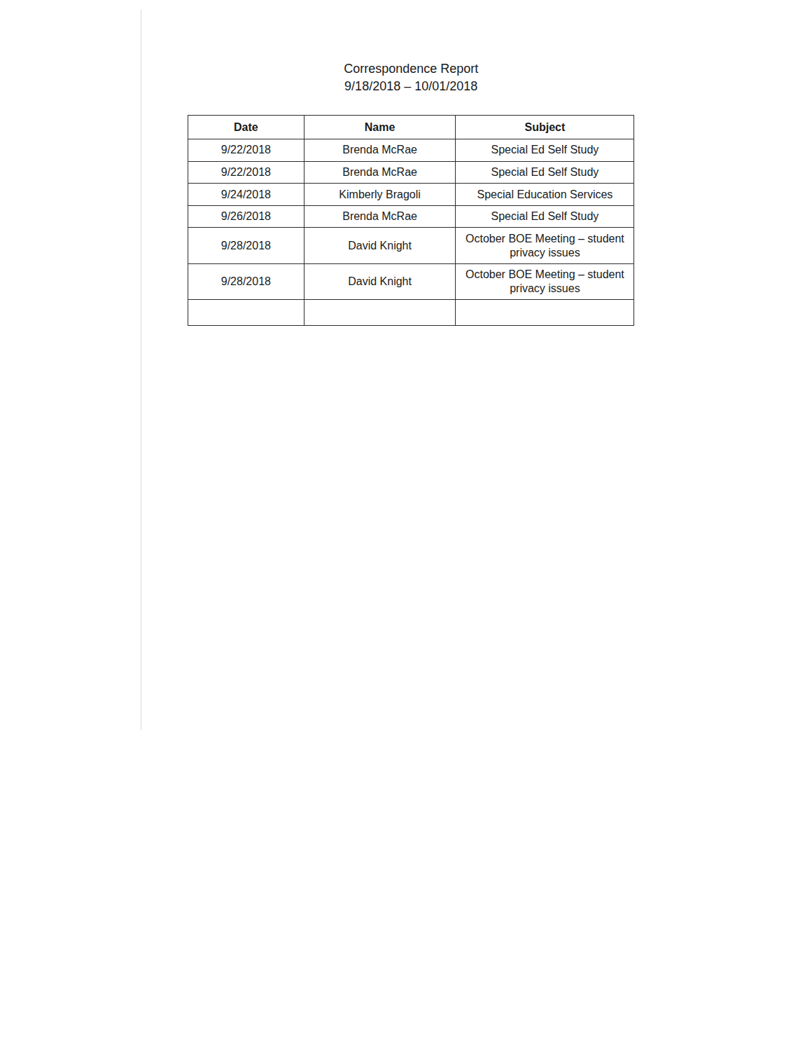Correspondence Report 9/18/2018 – 10/01/2018
Correspondence Report 9/18/2018 – 10/01/2018
| Date | Name | Subject |
| --- | --- | --- |
| 9/22/2018 | Brenda McRae | Special Ed Self Study |
| 9/22/2018 | Brenda McRae | Special Ed Self Study |
| 9/24/2018 | Kimberly Bragoli | Special Education Services |
| 9/26/2018 | Brenda McRae | Special Ed Self Study |
| 9/28/2018 | David Knight | October BOE Meeting – student privacy issues |
| 9/28/2018 | David Knight | October BOE Meeting – student privacy issues |